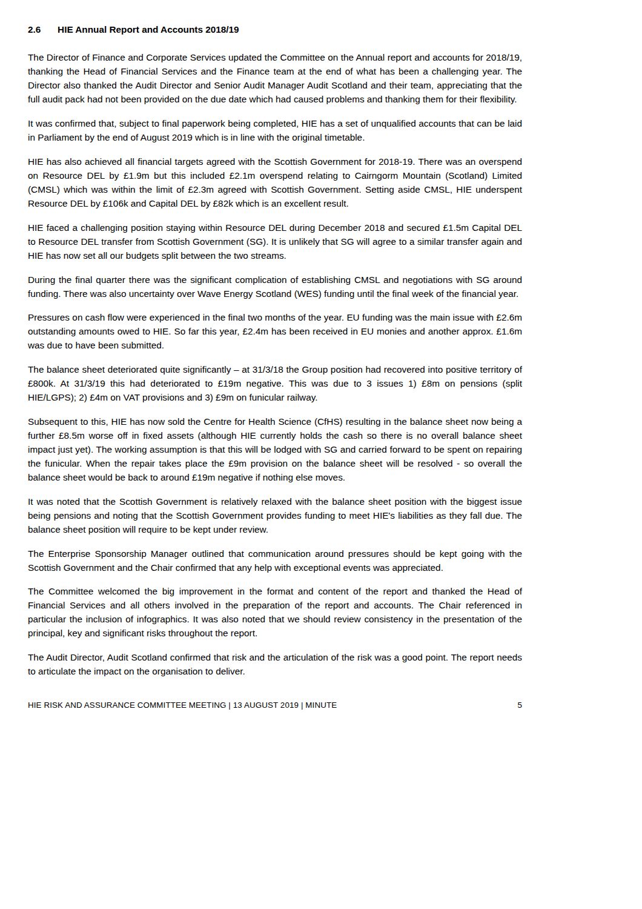2.6 HIE Annual Report and Accounts 2018/19
The Director of Finance and Corporate Services updated the Committee on the Annual report and accounts for 2018/19, thanking the Head of Financial Services and the Finance team at the end of what has been a challenging year. The Director also thanked the Audit Director and Senior Audit Manager Audit Scotland and their team, appreciating that the full audit pack had not been provided on the due date which had caused problems and thanking them for their flexibility.
It was confirmed that, subject to final paperwork being completed, HIE has a set of unqualified accounts that can be laid in Parliament by the end of August 2019 which is in line with the original timetable.
HIE has also achieved all financial targets agreed with the Scottish Government for 2018-19. There was an overspend on Resource DEL by £1.9m but this included £2.1m overspend relating to Cairngorm Mountain (Scotland) Limited (CMSL) which was within the limit of £2.3m agreed with Scottish Government. Setting aside CMSL, HIE underspent Resource DEL by £106k and Capital DEL by £82k which is an excellent result.
HIE faced a challenging position staying within Resource DEL during December 2018 and secured £1.5m Capital DEL to Resource DEL transfer from Scottish Government (SG). It is unlikely that SG will agree to a similar transfer again and HIE has now set all our budgets split between the two streams.
During the final quarter there was the significant complication of establishing CMSL and negotiations with SG around funding. There was also uncertainty over Wave Energy Scotland (WES) funding until the final week of the financial year.
Pressures on cash flow were experienced in the final two months of the year. EU funding was the main issue with £2.6m outstanding amounts owed to HIE. So far this year, £2.4m has been received in EU monies and another approx. £1.6m was due to have been submitted.
The balance sheet deteriorated quite significantly – at 31/3/18 the Group position had recovered into positive territory of £800k. At 31/3/19 this had deteriorated to £19m negative. This was due to 3 issues 1) £8m on pensions (split HIE/LGPS); 2) £4m on VAT provisions and 3) £9m on funicular railway.
Subsequent to this, HIE has now sold the Centre for Health Science (CfHS) resulting in the balance sheet now being a further £8.5m worse off in fixed assets (although HIE currently holds the cash so there is no overall balance sheet impact just yet). The working assumption is that this will be lodged with SG and carried forward to be spent on repairing the funicular. When the repair takes place the £9m provision on the balance sheet will be resolved - so overall the balance sheet would be back to around £19m negative if nothing else moves.
It was noted that the Scottish Government is relatively relaxed with the balance sheet position with the biggest issue being pensions and noting that the Scottish Government provides funding to meet HIE's liabilities as they fall due. The balance sheet position will require to be kept under review.
The Enterprise Sponsorship Manager outlined that communication around pressures should be kept going with the Scottish Government and the Chair confirmed that any help with exceptional events was appreciated.
The Committee welcomed the big improvement in the format and content of the report and thanked the Head of Financial Services and all others involved in the preparation of the report and accounts. The Chair referenced in particular the inclusion of infographics. It was also noted that we should review consistency in the presentation of the principal, key and significant risks throughout the report.
The Audit Director, Audit Scotland confirmed that risk and the articulation of the risk was a good point. The report needs to articulate the impact on the organisation to deliver.
HIE RISK AND ASSURANCE COMMITTEE MEETING | 13 AUGUST 2019 | MINUTE 5